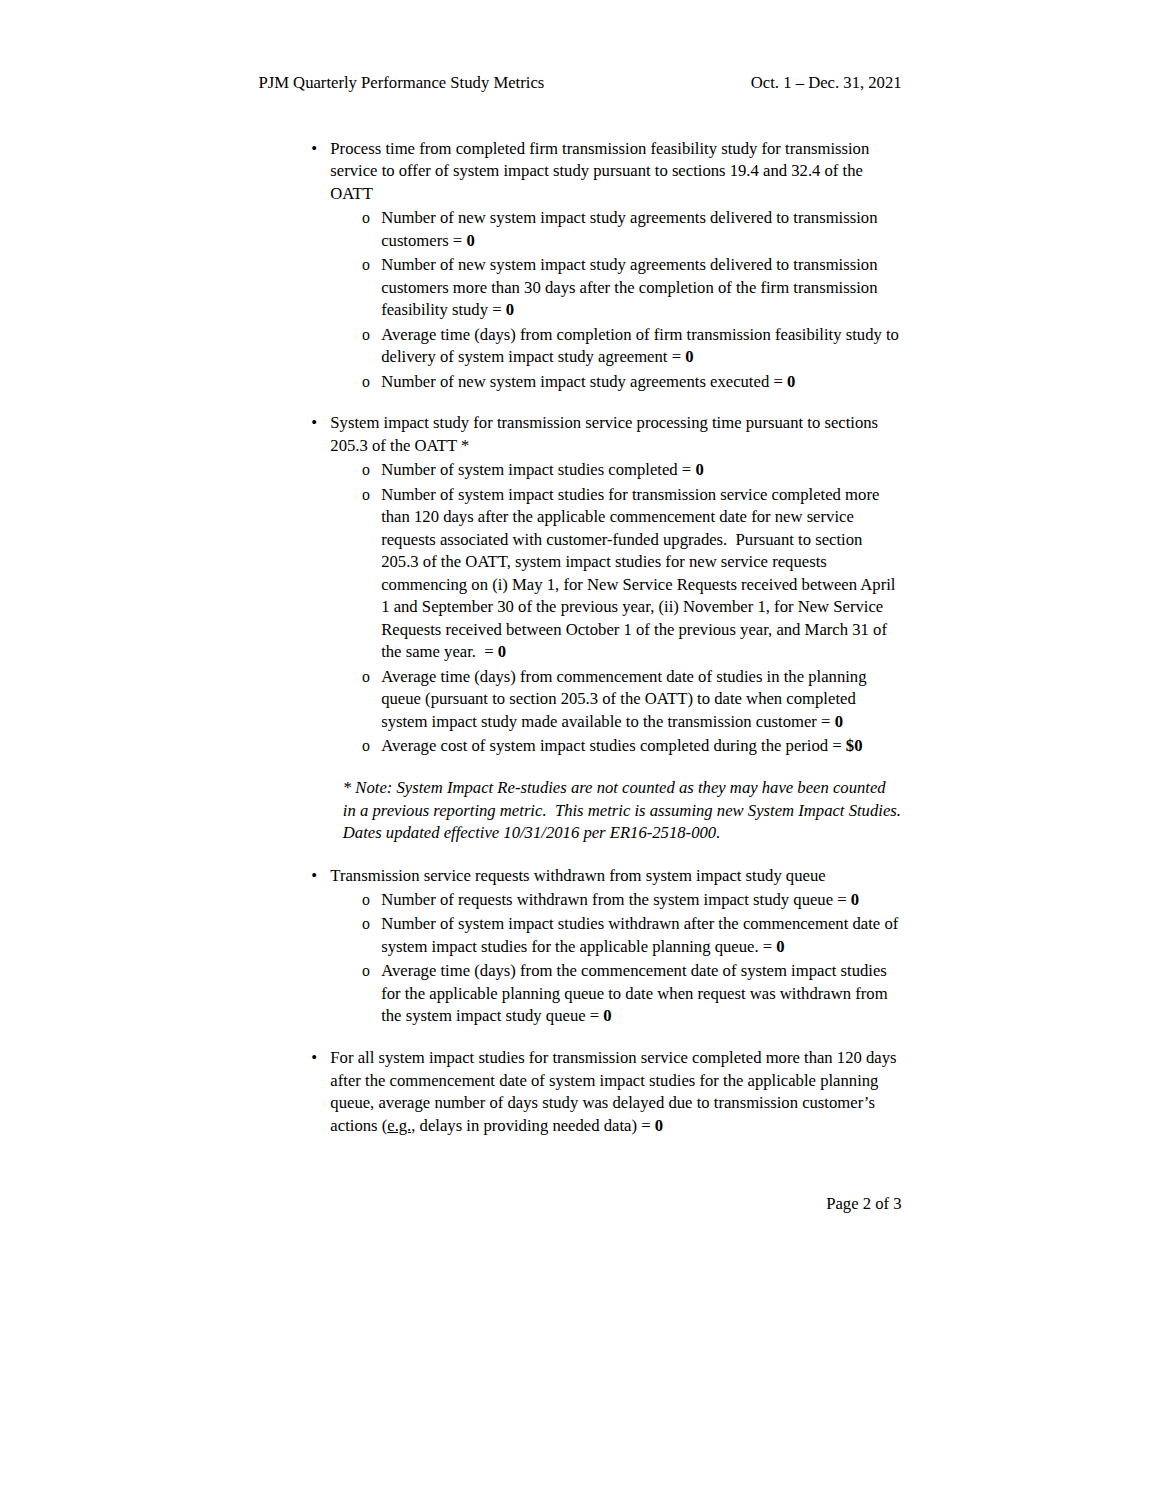PJM Quarterly Performance Study Metrics
Oct. 1 – Dec. 31, 2021
Process time from completed firm transmission feasibility study for transmission service to offer of system impact study pursuant to sections 19.4 and 32.4 of the OATT
Number of new system impact study agreements delivered to transmission customers = 0
Number of new system impact study agreements delivered to transmission customers more than 30 days after the completion of the firm transmission feasibility study = 0
Average time (days) from completion of firm transmission feasibility study to delivery of system impact study agreement = 0
Number of new system impact study agreements executed = 0
System impact study for transmission service processing time pursuant to sections 205.3 of the OATT *
Number of system impact studies completed = 0
Number of system impact studies for transmission service completed more than 120 days after the applicable commencement date for new service requests associated with customer-funded upgrades. Pursuant to section 205.3 of the OATT, system impact studies for new service requests commencing on (i) May 1, for New Service Requests received between April 1 and September 30 of the previous year, (ii) November 1, for New Service Requests received between October 1 of the previous year, and March 31 of the same year. = 0
Average time (days) from commencement date of studies in the planning queue (pursuant to section 205.3 of the OATT) to date when completed system impact study made available to the transmission customer = 0
Average cost of system impact studies completed during the period = $0
* Note: System Impact Re-studies are not counted as they may have been counted in a previous reporting metric. This metric is assuming new System Impact Studies. Dates updated effective 10/31/2016 per ER16-2518-000.
Transmission service requests withdrawn from system impact study queue
Number of requests withdrawn from the system impact study queue = 0
Number of system impact studies withdrawn after the commencement date of system impact studies for the applicable planning queue. = 0
Average time (days) from the commencement date of system impact studies for the applicable planning queue to date when request was withdrawn from the system impact study queue = 0
For all system impact studies for transmission service completed more than 120 days after the commencement date of system impact studies for the applicable planning queue, average number of days study was delayed due to transmission customer’s actions (e.g., delays in providing needed data) = 0
Page 2 of 3